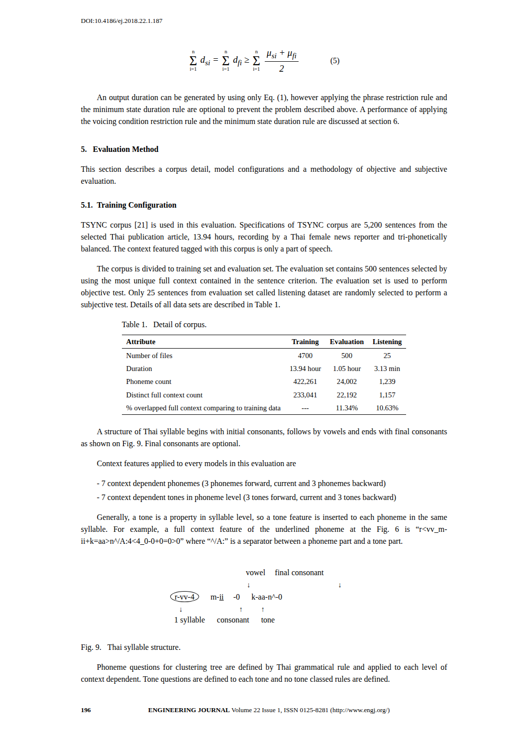DOI:10.4186/ej.2018.22.1.187
nΣi=1 dsi = nΣi=1 dfi ≥ nΣi=1 μsi + μfi 2
(5)
An output duration can be generated by using only Eq. (1), however applying the phrase restriction rule and the minimum state duration rule are optional to prevent the problem described above. A performance of applying the voicing condition restriction rule and the minimum state duration rule are discussed at section 6.
5. Evaluation Method
This section describes a corpus detail, model configurations and a methodology of objective and subjective evaluation.
5.1. Training Configuration
TSYNC corpus [21] is used in this evaluation. Specifications of TSYNC corpus are 5,200 sentences from the selected Thai publication article, 13.94 hours, recording by a Thai female news reporter and tri-phonetically balanced. The context featured tagged with this corpus is only a part of speech.
The corpus is divided to training set and evaluation set. The evaluation set contains 500 sentences selected by using the most unique full context contained in the sentence criterion. The evaluation set is used to perform objective test. Only 25 sentences from evaluation set called listening dataset are randomly selected to perform a subjective test. Details of all data sets are described in Table 1.
Table 1. Detail of corpus.
| Attribute | Training | Evaluation | Listening |
| --- | --- | --- | --- |
| Number of files | 4700 | 500 | 25 |
| Duration | 13.94 hour | 1.05 hour | 3.13 min |
| Phoneme count | 422,261 | 24,002 | 1,239 |
| Distinct full context count | 233,041 | 22,192 | 1,157 |
| % overlapped full context comparing to training data | --- | 11.34% | 10.63% |
A structure of Thai syllable begins with initial consonants, follows by vowels and ends with final consonants as shown on Fig. 9. Final consonants are optional.
Context features applied to every models in this evaluation are
7 context dependent phonemes (3 phonemes forward, current and 3 phonemes backward)
7 context dependent tones in phoneme level (3 tones forward, current and 3 tones backward)
Generally, a tone is a property in syllable level, so a tone feature is inserted to each phoneme in the same syllable. For example, a full context feature of the underlined phoneme at the Fig. 6 is “r<vv_m-ii+k=aa>n^/A:4<4_0-0+0=0>0” where “^/A:” is a separator between a phoneme part and a tone part.
vowel final consonant
↓ ↓
r-vv-4 m-ii-0 k-aa-n^-0
↓ ↑ ↑
1 syllable consonant tone
Fig. 9. Thai syllable structure.
Phoneme questions for clustering tree are defined by Thai grammatical rule and applied to each level of context dependent. Tone questions are defined to each tone and no tone classed rules are defined.
196
ENGINEERING JOURNAL Volume 22 Issue 1, ISSN 0125-8281 (http://www.engj.org/)